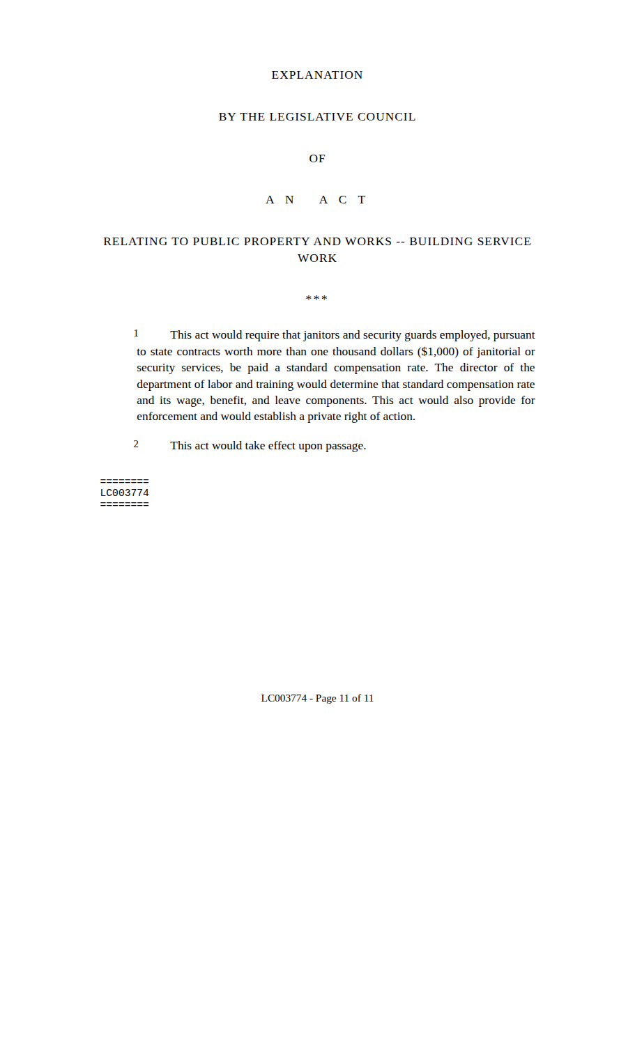EXPLANATION
BY THE LEGISLATIVE COUNCIL
OF
A N A C T
RELATING TO PUBLIC PROPERTY AND WORKS -- BUILDING SERVICE WORK
***
This act would require that janitors and security guards employed, pursuant to state contracts worth more than one thousand dollars ($1,000) of janitorial or security services, be paid a standard compensation rate. The director of the department of labor and training would determine that standard compensation rate and its wage, benefit, and leave components. This act would also provide for enforcement and would establish a private right of action.
This act would take effect upon passage.
========
LC003774
========
LC003774 - Page 11 of 11